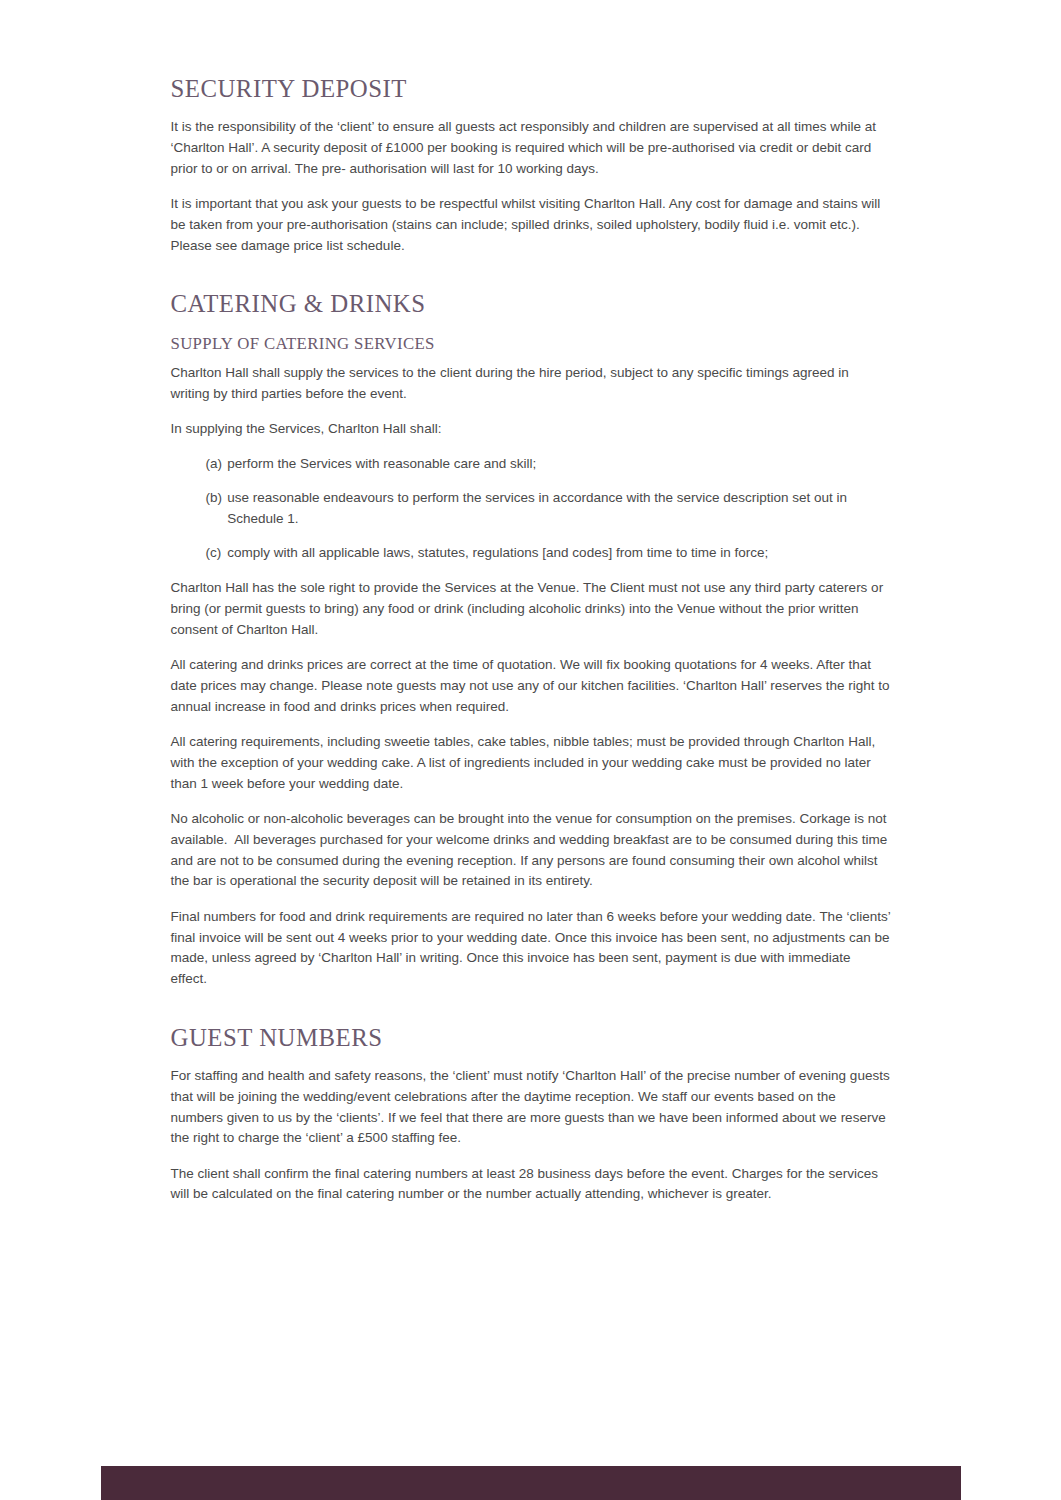Security Deposit
It is the responsibility of the ‘client’ to ensure all guests act responsibly and children are supervised at all times while at ‘Charlton Hall’. A security deposit of £1000 per booking is required which will be pre-authorised via credit or debit card prior to or on arrival. The pre- authorisation will last for 10 working days.
It is important that you ask your guests to be respectful whilst visiting Charlton Hall. Any cost for damage and stains will be taken from your pre-authorisation (stains can include; spilled drinks, soiled upholstery, bodily fluid i.e. vomit etc.). Please see damage price list schedule.
Catering & Drinks
Supply of Catering Services
Charlton Hall shall supply the services to the client during the hire period, subject to any specific timings agreed in writing by third parties before the event.
In supplying the Services, Charlton Hall shall:
(a) perform the Services with reasonable care and skill;
(b) use reasonable endeavours to perform the services in accordance with the service description set out in Schedule 1.
(c) comply with all applicable laws, statutes, regulations [and codes] from time to time in force;
Charlton Hall has the sole right to provide the Services at the Venue. The Client must not use any third party caterers or bring (or permit guests to bring) any food or drink (including alcoholic drinks) into the Venue without the prior written consent of Charlton Hall.
All catering and drinks prices are correct at the time of quotation. We will fix booking quotations for 4 weeks. After that date prices may change. Please note guests may not use any of our kitchen facilities. ‘Charlton Hall’ reserves the right to annual increase in food and drinks prices when required.
All catering requirements, including sweetie tables, cake tables, nibble tables; must be provided through Charlton Hall, with the exception of your wedding cake. A list of ingredients included in your wedding cake must be provided no later than 1 week before your wedding date.
No alcoholic or non-alcoholic beverages can be brought into the venue for consumption on the premises. Corkage is not available. All beverages purchased for your welcome drinks and wedding breakfast are to be consumed during this time and are not to be consumed during the evening reception. If any persons are found consuming their own alcohol whilst the bar is operational the security deposit will be retained in its entirety.
Final numbers for food and drink requirements are required no later than 6 weeks before your wedding date. The ‘clients’ final invoice will be sent out 4 weeks prior to your wedding date. Once this invoice has been sent, no adjustments can be made, unless agreed by ‘Charlton Hall’ in writing. Once this invoice has been sent, payment is due with immediate effect.
Guest Numbers
For staffing and health and safety reasons, the ‘client’ must notify ‘Charlton Hall’ of the precise number of evening guests that will be joining the wedding/event celebrations after the daytime reception. We staff our events based on the numbers given to us by the ‘clients’. If we feel that there are more guests than we have been informed about we reserve the right to charge the ‘client’ a £500 staffing fee.
The client shall confirm the final catering numbers at least 28 business days before the event. Charges for the services will be calculated on the final catering number or the number actually attending, whichever is greater.